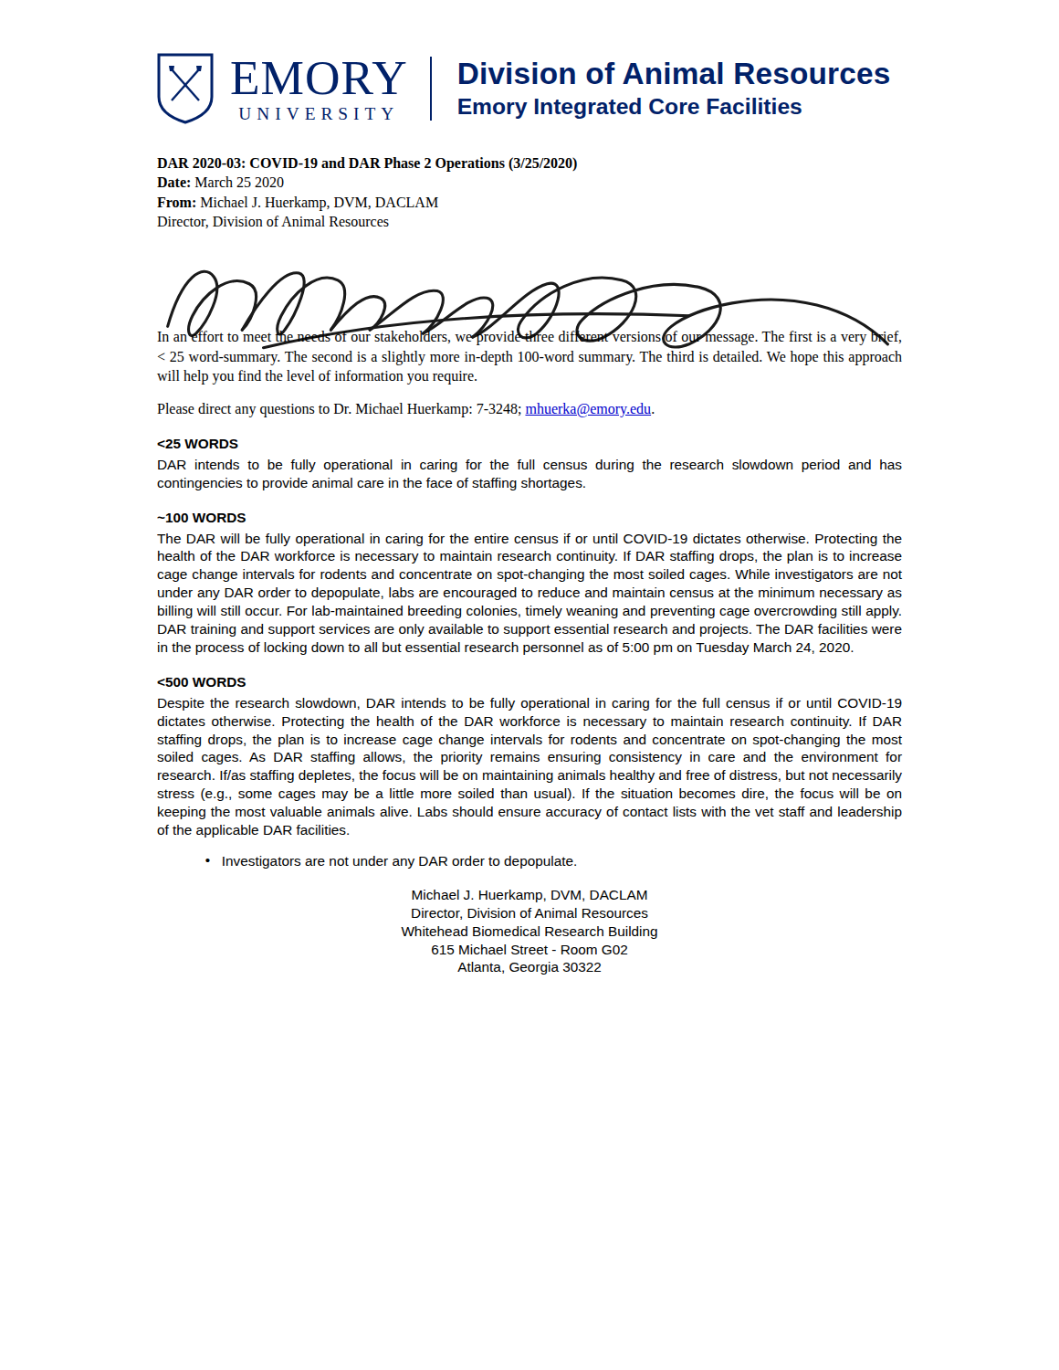EMORY UNIVERSITY
Division of Animal Resources
Emory Integrated Core Facilities
DAR 2020-03: COVID-19 and DAR Phase 2 Operations (3/25/2020)
Date: March 25 2020
From: Michael J. Huerkamp, DVM, DACLAM
Director, Division of Animal Resources
In an effort to meet the needs of our stakeholders, we provide three different versions of our message. The first is a very brief, < 25 word-summary. The second is a slightly more in-depth 100-word summary. The third is detailed. We hope this approach will help you find the level of information you require.
Please direct any questions to Dr. Michael Huerkamp: 7-3248; mhuerka@emory.edu.
<25 WORDS
DAR intends to be fully operational in caring for the full census during the research slowdown period and has contingencies to provide animal care in the face of staffing shortages.
~100 WORDS
The DAR will be fully operational in caring for the entire census if or until COVID-19 dictates otherwise. Protecting the health of the DAR workforce is necessary to maintain research continuity. If DAR staffing drops, the plan is to increase cage change intervals for rodents and concentrate on spot-changing the most soiled cages. While investigators are not under any DAR order to depopulate, labs are encouraged to reduce and maintain census at the minimum necessary as billing will still occur. For lab-maintained breeding colonies, timely weaning and preventing cage overcrowding still apply. DAR training and support services are only available to support essential research and projects. The DAR facilities were in the process of locking down to all but essential research personnel as of 5:00 pm on Tuesday March 24, 2020.
<500 WORDS
Despite the research slowdown, DAR intends to be fully operational in caring for the full census if or until COVID-19 dictates otherwise. Protecting the health of the DAR workforce is necessary to maintain research continuity. If DAR staffing drops, the plan is to increase cage change intervals for rodents and concentrate on spot-changing the most soiled cages. As DAR staffing allows, the priority remains ensuring consistency in care and the environment for research. If/as staffing depletes, the focus will be on maintaining animals healthy and free of distress, but not necessarily stress (e.g., some cages may be a little more soiled than usual). If the situation becomes dire, the focus will be on keeping the most valuable animals alive. Labs should ensure accuracy of contact lists with the vet staff and leadership of the applicable DAR facilities.
Investigators are not under any DAR order to depopulate.
Michael J. Huerkamp, DVM, DACLAM
Director, Division of Animal Resources
Whitehead Biomedical Research Building
615 Michael Street - Room G02
Atlanta, Georgia 30322